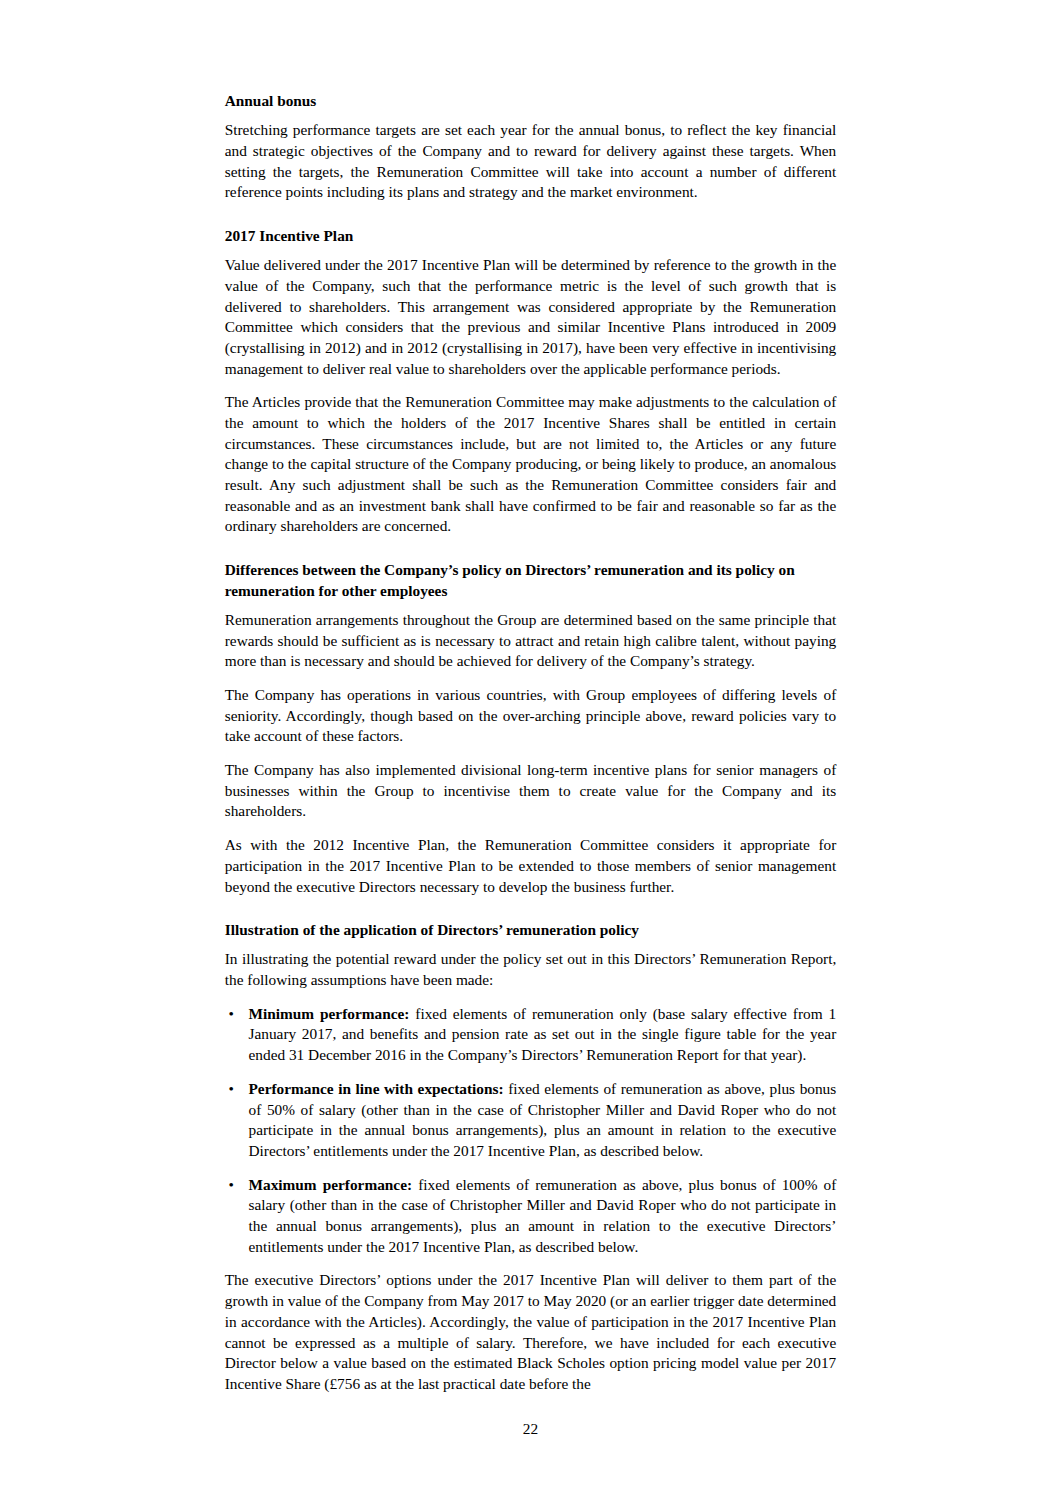Annual bonus
Stretching performance targets are set each year for the annual bonus, to reflect the key financial and strategic objectives of the Company and to reward for delivery against these targets. When setting the targets, the Remuneration Committee will take into account a number of different reference points including its plans and strategy and the market environment.
2017 Incentive Plan
Value delivered under the 2017 Incentive Plan will be determined by reference to the growth in the value of the Company, such that the performance metric is the level of such growth that is delivered to shareholders. This arrangement was considered appropriate by the Remuneration Committee which considers that the previous and similar Incentive Plans introduced in 2009 (crystallising in 2012) and in 2012 (crystallising in 2017), have been very effective in incentivising management to deliver real value to shareholders over the applicable performance periods.
The Articles provide that the Remuneration Committee may make adjustments to the calculation of the amount to which the holders of the 2017 Incentive Shares shall be entitled in certain circumstances. These circumstances include, but are not limited to, the Articles or any future change to the capital structure of the Company producing, or being likely to produce, an anomalous result. Any such adjustment shall be such as the Remuneration Committee considers fair and reasonable and as an investment bank shall have confirmed to be fair and reasonable so far as the ordinary shareholders are concerned.
Differences between the Company’s policy on Directors’ remuneration and its policy on remuneration for other employees
Remuneration arrangements throughout the Group are determined based on the same principle that rewards should be sufficient as is necessary to attract and retain high calibre talent, without paying more than is necessary and should be achieved for delivery of the Company’s strategy.
The Company has operations in various countries, with Group employees of differing levels of seniority. Accordingly, though based on the over-arching principle above, reward policies vary to take account of these factors.
The Company has also implemented divisional long-term incentive plans for senior managers of businesses within the Group to incentivise them to create value for the Company and its shareholders.
As with the 2012 Incentive Plan, the Remuneration Committee considers it appropriate for participation in the 2017 Incentive Plan to be extended to those members of senior management beyond the executive Directors necessary to develop the business further.
Illustration of the application of Directors’ remuneration policy
In illustrating the potential reward under the policy set out in this Directors’ Remuneration Report, the following assumptions have been made:
Minimum performance: fixed elements of remuneration only (base salary effective from 1 January 2017, and benefits and pension rate as set out in the single figure table for the year ended 31 December 2016 in the Company’s Directors’ Remuneration Report for that year).
Performance in line with expectations: fixed elements of remuneration as above, plus bonus of 50% of salary (other than in the case of Christopher Miller and David Roper who do not participate in the annual bonus arrangements), plus an amount in relation to the executive Directors’ entitlements under the 2017 Incentive Plan, as described below.
Maximum performance: fixed elements of remuneration as above, plus bonus of 100% of salary (other than in the case of Christopher Miller and David Roper who do not participate in the annual bonus arrangements), plus an amount in relation to the executive Directors’ entitlements under the 2017 Incentive Plan, as described below.
The executive Directors’ options under the 2017 Incentive Plan will deliver to them part of the growth in value of the Company from May 2017 to May 2020 (or an earlier trigger date determined in accordance with the Articles). Accordingly, the value of participation in the 2017 Incentive Plan cannot be expressed as a multiple of salary. Therefore, we have included for each executive Director below a value based on the estimated Black Scholes option pricing model value per 2017 Incentive Share (£756 as at the last practical date before the
22